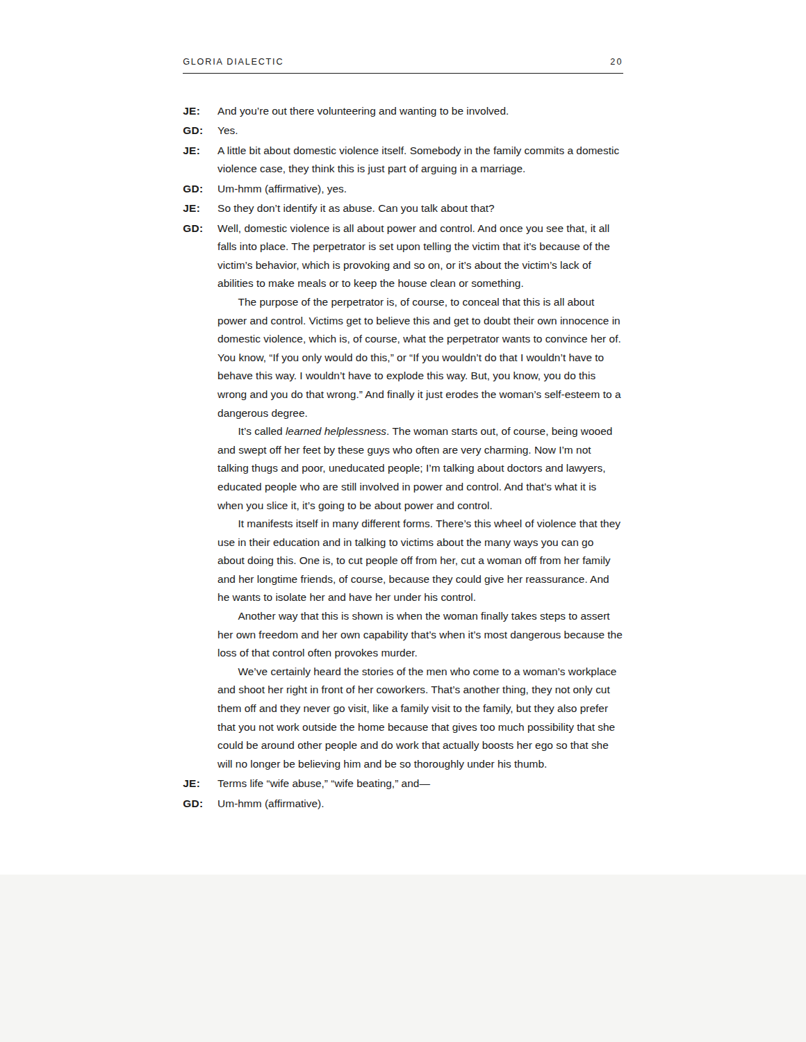Gloria Dialectic 20
JE:
And you’re out there volunteering and wanting to be involved.
GD:
Yes.
JE:
A little bit about domestic violence itself. Somebody in the family commits a domestic violence case, they think this is just part of arguing in a marriage.
GD:
Um-hmm (affirmative), yes.
JE:
So they don’t identify it as abuse. Can you talk about that?
GD:
Well, domestic violence is all about power and control. And once you see that, it all falls into place. The perpetrator is set upon telling the victim that it’s because of the victim’s behavior, which is provoking and so on, or it’s about the victim’s lack of abilities to make meals or to keep the house clean or something.
The purpose of the perpetrator is, of course, to conceal that this is all about power and control. Victims get to believe this and get to doubt their own innocence in domestic violence, which is, of course, what the perpetrator wants to convince her of. You know, “If you only would do this,” or “If you wouldn’t do that I wouldn’t have to behave this way. I wouldn’t have to explode this way. But, you know, you do this wrong and you do that wrong.” And finally it just erodes the woman’s self-esteem to a dangerous degree.
It’s called learned helplessness. The woman starts out, of course, being wooed and swept off her feet by these guys who often are very charming. Now I’m not talking thugs and poor, uneducated people; I’m talking about doctors and lawyers, educated people who are still involved in power and control. And that’s what it is when you slice it, it’s going to be about power and control.
It manifests itself in many different forms. There’s this wheel of violence that they use in their education and in talking to victims about the many ways you can go about doing this. One is, to cut people off from her, cut a woman off from her family and her longtime friends, of course, because they could give her reassurance. And he wants to isolate her and have her under his control.
Another way that this is shown is when the woman finally takes steps to assert her own freedom and her own capability that’s when it’s most dangerous because the loss of that control often provokes murder.
We’ve certainly heard the stories of the men who come to a woman’s workplace and shoot her right in front of her coworkers. That’s another thing, they not only cut them off and they never go visit, like a family visit to the family, but they also prefer that you not work outside the home because that gives too much possibility that she could be around other people and do work that actually boosts her ego so that she will no longer be believing him and be so thoroughly under his thumb.
JE:
Terms life “wife abuse,” “wife beating,” and—
GD:
Um-hmm (affirmative).